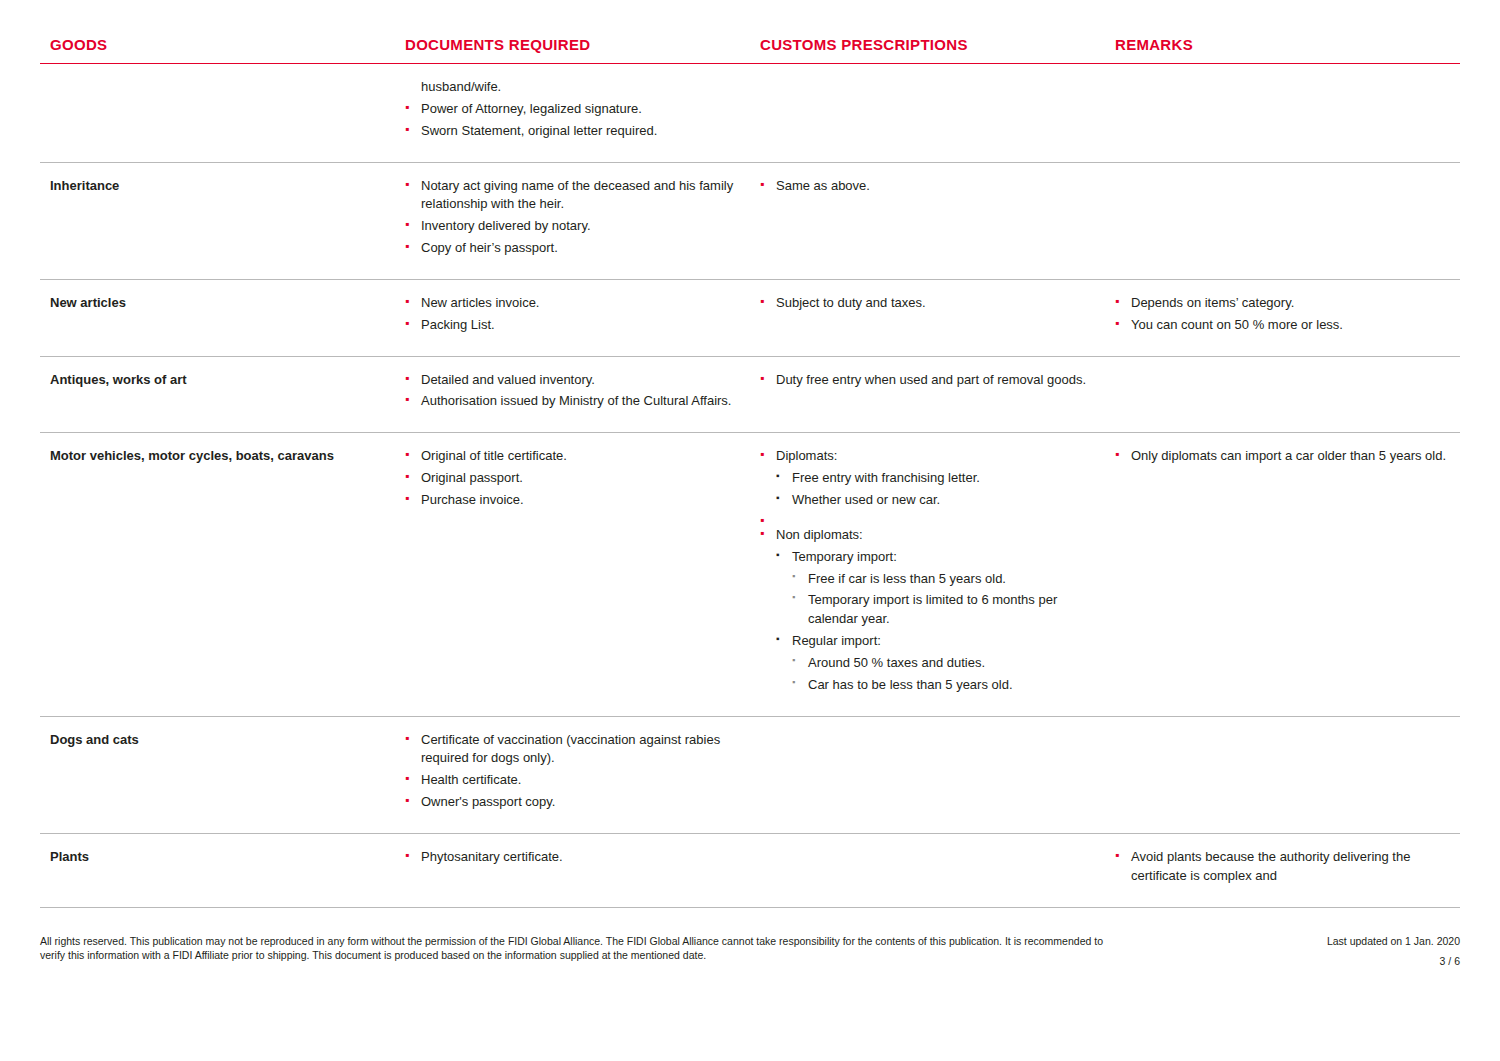| GOODS | DOCUMENTS REQUIRED | CUSTOMS PRESCRIPTIONS | REMARKS |
| --- | --- | --- | --- |
| | husband/wife. Power of Attorney, legalized signature. Sworn Statement, original letter required. | | |
| Inheritance | Notary act giving name of the deceased and his family relationship with the heir. Inventory delivered by notary. Copy of heir’s passport. | Same as above. | |
| New articles | New articles invoice. Packing List. | Subject to duty and taxes. | Depends on items’ category. You can count on 50 % more or less. |
| Antiques, works of art | Detailed and valued inventory. Authorisation issued by Ministry of the Cultural Affairs. | Duty free entry when used and part of removal goods. | |
| Motor vehicles, motor cycles, boats, caravans | Original of title certificate. Original passport. Purchase invoice. | Diplomats: Free entry with franchising letter. Whether used or new car. Non diplomats: Temporary import: Free if car is less than 5 years old. Temporary import is limited to 6 months per calendar year. Regular import: Around 50 % taxes and duties. Car has to be less than 5 years old. | Only diplomats can import a car older than 5 years old. |
| Dogs and cats | Certificate of vaccination (vaccination against rabies required for dogs only). Health certificate. Owner's passport copy. | | |
| Plants | Phytosanitary certificate. | | Avoid plants because the authority delivering the certificate is complex and |
All rights reserved. This publication may not be reproduced in any form without the permission of the FIDI Global Alliance. The FIDI Global Alliance cannot take responsibility for the contents of this publication. It is recommended to verify this information with a FIDI Affiliate prior to shipping. This document is produced based on the information supplied at the mentioned date.
Last updated on 1 Jan. 2020 3 / 6